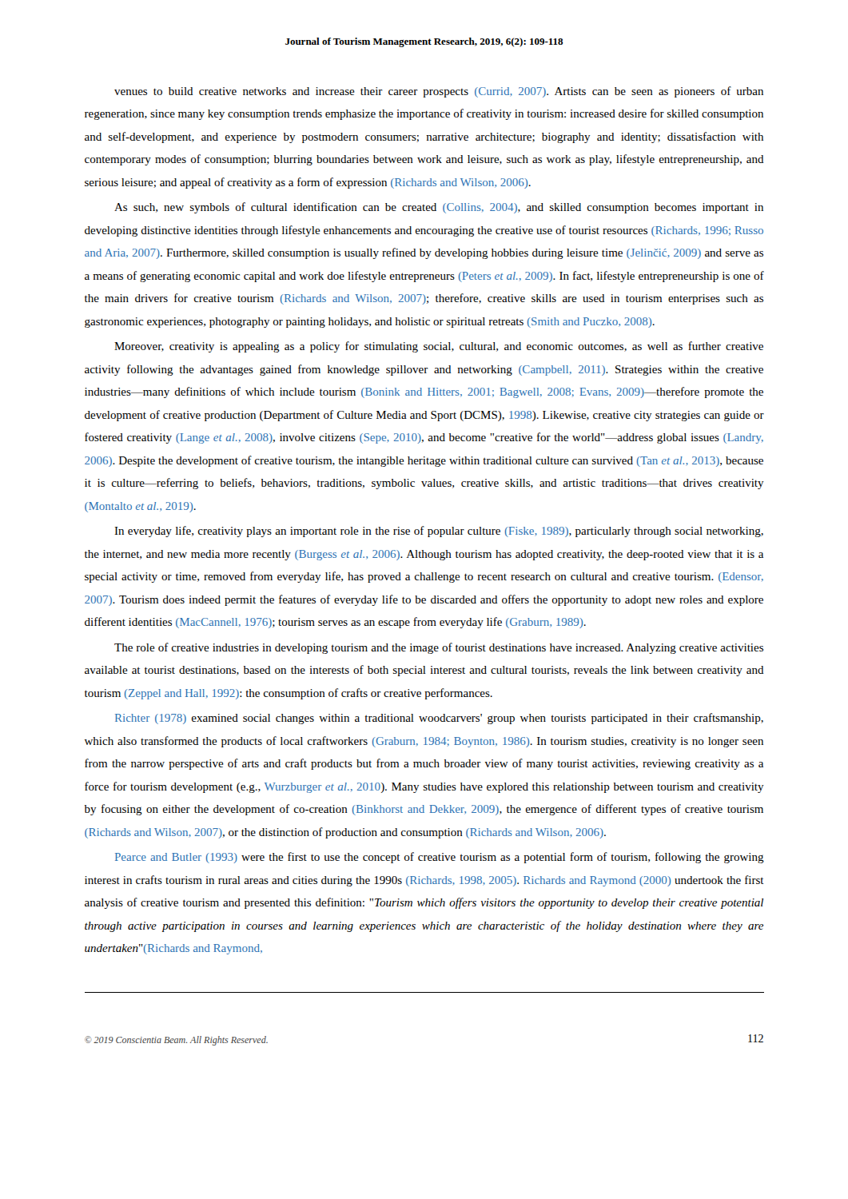Journal of Tourism Management Research, 2019, 6(2): 109-118
venues to build creative networks and increase their career prospects (Currid, 2007). Artists can be seen as pioneers of urban regeneration, since many key consumption trends emphasize the importance of creativity in tourism: increased desire for skilled consumption and self-development, and experience by postmodern consumers; narrative architecture; biography and identity; dissatisfaction with contemporary modes of consumption; blurring boundaries between work and leisure, such as work as play, lifestyle entrepreneurship, and serious leisure; and appeal of creativity as a form of expression (Richards and Wilson, 2006).
As such, new symbols of cultural identification can be created (Collins, 2004), and skilled consumption becomes important in developing distinctive identities through lifestyle enhancements and encouraging the creative use of tourist resources (Richards, 1996; Russo and Aria, 2007). Furthermore, skilled consumption is usually refined by developing hobbies during leisure time (Jelinčić, 2009) and serve as a means of generating economic capital and work doe lifestyle entrepreneurs (Peters et al., 2009). In fact, lifestyle entrepreneurship is one of the main drivers for creative tourism (Richards and Wilson, 2007); therefore, creative skills are used in tourism enterprises such as gastronomic experiences, photography or painting holidays, and holistic or spiritual retreats (Smith and Puczko, 2008).
Moreover, creativity is appealing as a policy for stimulating social, cultural, and economic outcomes, as well as further creative activity following the advantages gained from knowledge spillover and networking (Campbell, 2011). Strategies within the creative industries—many definitions of which include tourism (Bonink and Hitters, 2001; Bagwell, 2008; Evans, 2009)—therefore promote the development of creative production (Department of Culture Media and Sport (DCMS), 1998). Likewise, creative city strategies can guide or fostered creativity (Lange et al., 2008), involve citizens (Sepe, 2010), and become "creative for the world"—address global issues (Landry, 2006). Despite the development of creative tourism, the intangible heritage within traditional culture can survived (Tan et al., 2013), because it is culture—referring to beliefs, behaviors, traditions, symbolic values, creative skills, and artistic traditions—that drives creativity (Montalto et al., 2019).
In everyday life, creativity plays an important role in the rise of popular culture (Fiske, 1989), particularly through social networking, the internet, and new media more recently (Burgess et al., 2006). Although tourism has adopted creativity, the deep-rooted view that it is a special activity or time, removed from everyday life, has proved a challenge to recent research on cultural and creative tourism. (Edensor, 2007). Tourism does indeed permit the features of everyday life to be discarded and offers the opportunity to adopt new roles and explore different identities (MacCannell, 1976); tourism serves as an escape from everyday life (Graburn, 1989).
The role of creative industries in developing tourism and the image of tourist destinations have increased. Analyzing creative activities available at tourist destinations, based on the interests of both special interest and cultural tourists, reveals the link between creativity and tourism (Zeppel and Hall, 1992): the consumption of crafts or creative performances.
Richter (1978) examined social changes within a traditional woodcarvers' group when tourists participated in their craftsmanship, which also transformed the products of local craftworkers (Graburn, 1984; Boynton, 1986). In tourism studies, creativity is no longer seen from the narrow perspective of arts and craft products but from a much broader view of many tourist activities, reviewing creativity as a force for tourism development (e.g., Wurzburger et al., 2010). Many studies have explored this relationship between tourism and creativity by focusing on either the development of co-creation (Binkhorst and Dekker, 2009), the emergence of different types of creative tourism (Richards and Wilson, 2007), or the distinction of production and consumption (Richards and Wilson, 2006).
Pearce and Butler (1993) were the first to use the concept of creative tourism as a potential form of tourism, following the growing interest in crafts tourism in rural areas and cities during the 1990s (Richards, 1998, 2005). Richards and Raymond (2000) undertook the first analysis of creative tourism and presented this definition: "Tourism which offers visitors the opportunity to develop their creative potential through active participation in courses and learning experiences which are characteristic of the holiday destination where they are undertaken"(Richards and Raymond,
© 2019 Conscientia Beam. All Rights Reserved. 112